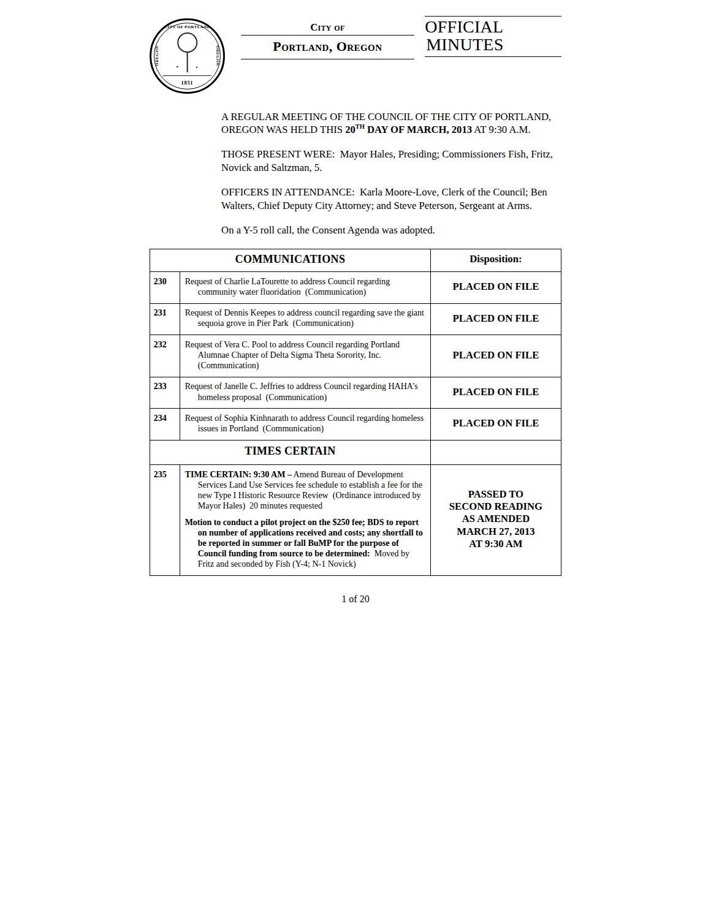CITY OF PORTLAND
OREGON
OREGON
1851
City of
Portland, Oregon
OFFICIAL
MINUTES
A REGULAR MEETING OF THE COUNCIL OF THE CITY OF PORTLAND, OREGON WAS HELD THIS 20TH DAY OF MARCH, 2013 AT 9:30 A.M.
THOSE PRESENT WERE: Mayor Hales, Presiding; Commissioners Fish, Fritz, Novick and Saltzman, 5.
OFFICERS IN ATTENDANCE: Karla Moore-Love, Clerk of the Council; Ben Walters, Chief Deputy City Attorney; and Steve Peterson, Sergeant at Arms.
On a Y-5 roll call, the Consent Agenda was adopted.
| COMMUNICATIONS | Disposition: |
| 230 | Request of Charlie LaTourette to address Council regarding community water fluoridation (Communication) | PLACED ON FILE |
| 231 | Request of Dennis Keepes to address council regarding save the giant sequoia grove in Pier Park (Communication) | PLACED ON FILE |
| 232 | Request of Vera C. Pool to address Council regarding Portland Alumnae Chapter of Delta Sigma Theta Sorority, Inc. (Communication) | PLACED ON FILE |
| 233 | Request of Janelle C. Jeffries to address Council regarding HAHA's homeless proposal (Communication) | PLACED ON FILE |
| 234 | Request of Sophia Kinhnarath to address Council regarding homeless issues in Portland (Communication) | PLACED ON FILE |
| TIMES CERTAIN | |
| 235 | TIME CERTAIN: 9:30 AM – Amend Bureau of Development Services Land Use Services fee schedule to establish a fee for the new Type I Historic Resource Review (Ordinance introduced by Mayor Hales) 20 minutes requested Motion to conduct a pilot project on the $250 fee; BDS to report on number of applications received and costs; any shortfall to be reported in summer or fall BuMP for the purpose of Council funding from source to be determined: Moved by Fritz and seconded by Fish (Y-4; N-1 Novick) | PASSED TO SECOND READING AS AMENDED MARCH 27, 2013 AT 9:30 AM |
1 of 20